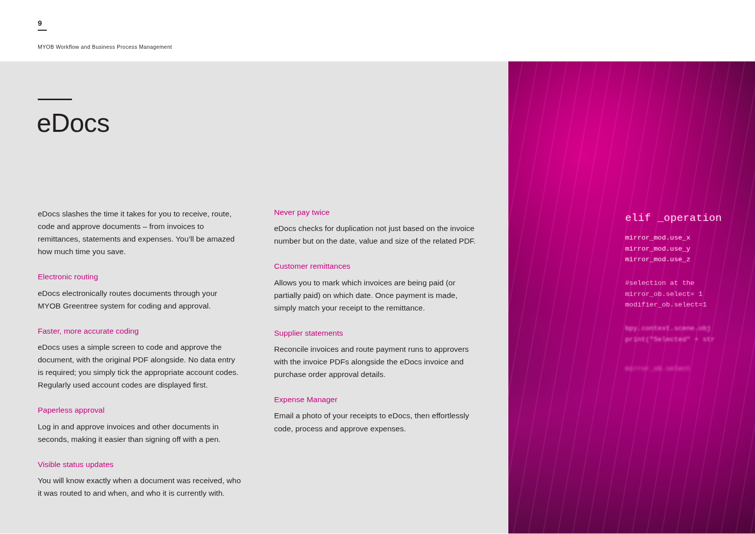9
MYOB Workflow and Business Process Management
elif _operation
mirror_mod.use_x mirror_mod.use_y mirror_mod.use_z
#selection at the mirror_ob.select= 1 modifier_ob.select=1
bpy.context.scene.obj print("Selected" + str
mirror_ob.select
eDocs
eDocs slashes the time it takes for you to receive, route, code and approve documents – from invoices to remittances, statements and expenses. You’ll be amazed how much time you save.
Electronic routing
eDocs electronically routes documents through your MYOB Greentree system for coding and approval.
Faster, more accurate coding
eDocs uses a simple screen to code and approve the document, with the original PDF alongside. No data entry is required; you simply tick the appropriate account codes. Regularly used account codes are displayed first.
Paperless approval
Log in and approve invoices and other documents in seconds, making it easier than signing off with a pen.
Visible status updates
You will know exactly when a document was received, who it was routed to and when, and who it is currently with.
Never pay twice
eDocs checks for duplication not just based on the invoice number but on the date, value and size of the related PDF.
Customer remittances
Allows you to mark which invoices are being paid (or partially paid) on which date. Once payment is made, simply match your receipt to the remittance.
Supplier statements
Reconcile invoices and route payment runs to approvers with the invoice PDFs alongside the eDocs invoice and purchase order approval details.
Expense Manager
Email a photo of your receipts to eDocs, then effortlessly code, process and approve expenses.